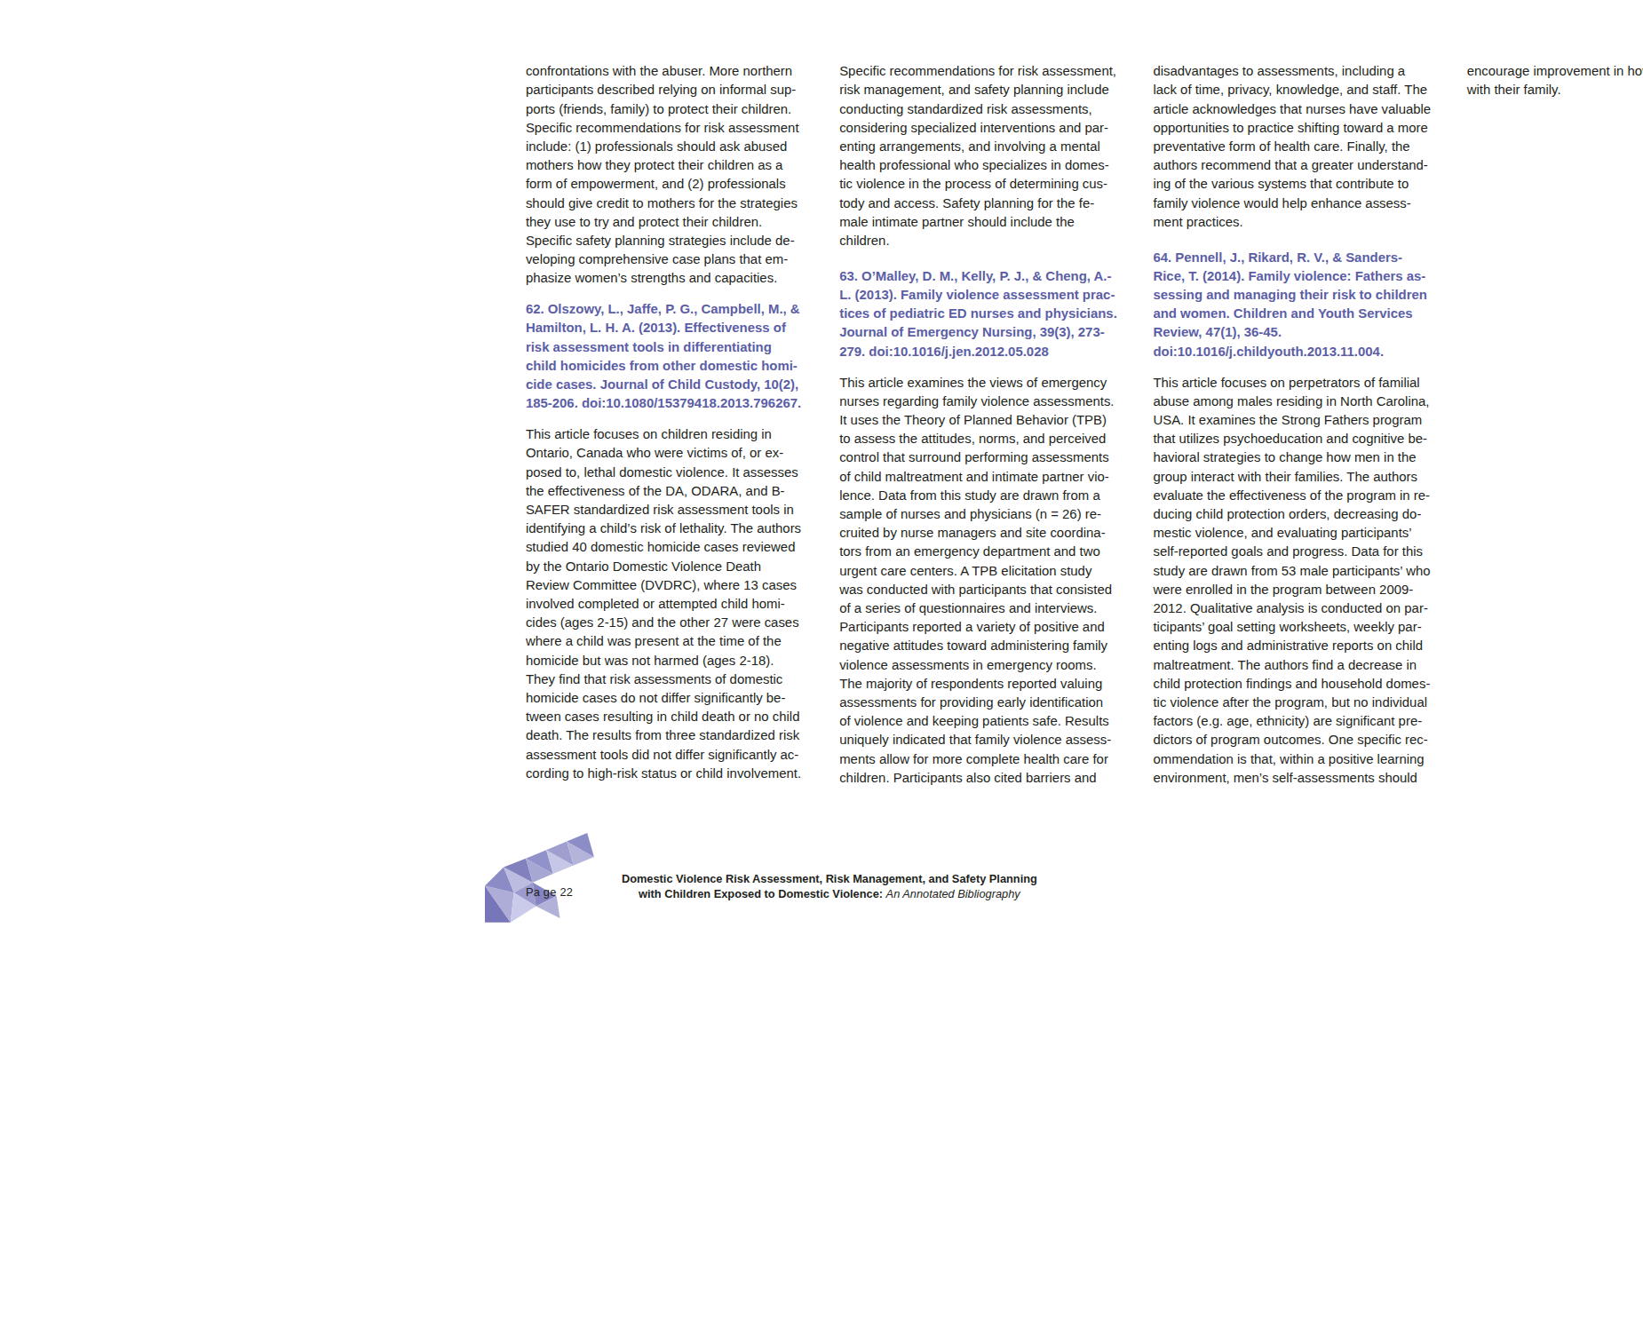confrontations with the abuser. More northern participants described relying on informal supports (friends, family) to protect their children. Specific recommendations for risk assessment include: (1) professionals should ask abused mothers how they protect their children as a form of empowerment, and (2) professionals should give credit to mothers for the strategies they use to try and protect their children. Specific safety planning strategies include developing comprehensive case plans that emphasize women’s strengths and capacities.
62. Olszowy, L., Jaffe, P. G., Campbell, M., & Hamilton, L. H. A. (2013). Effectiveness of risk assessment tools in differentiating child homicides from other domestic homicide cases. Journal of Child Custody, 10(2), 185-206. doi:10.1080/15379418.2013.796267.
This article focuses on children residing in Ontario, Canada who were victims of, or exposed to, lethal domestic violence. It assesses the effectiveness of the DA, ODARA, and B-SAFER standardized risk assessment tools in identifying a child’s risk of lethality. The authors studied 40 domestic homicide cases reviewed by the Ontario Domestic Violence Death Review Committee (DVDRC), where 13 cases involved completed or attempted child homicides (ages 2-15) and the other 27 were cases where a child was present at the time of the homicide but was not harmed (ages 2-18). They find that risk assessments of domestic homicide cases do not differ significantly between cases resulting in child death or no child death. The results from three standardized risk assessment tools did not differ significantly according to high-risk status or child involvement. Specific recommendations for risk assessment, risk management, and safety planning include conducting standardized risk assessments, considering specialized interventions and parenting arrangements, and involving a mental health professional who specializes in domestic violence in the process of determining custody and access. Safety planning for the female intimate partner should include the children.
63. O’Malley, D. M., Kelly, P. J., & Cheng, A.-L. (2013). Family violence assessment practices of pediatric ED nurses and physicians. Journal of Emergency Nursing, 39(3), 273-279. doi:10.1016/j.jen.2012.05.028
This article examines the views of emergency nurses regarding family violence assessments. It uses the Theory of Planned Behavior (TPB) to assess the attitudes, norms, and perceived control that surround performing assessments of child maltreatment and intimate partner violence. Data from this study are drawn from a sample of nurses and physicians (n = 26) recruited by nurse managers and site coordinators from an emergency department and two urgent care centers. A TPB elicitation study was conducted with participants that consisted of a series of questionnaires and interviews. Participants reported a variety of positive and negative attitudes toward administering family violence assessments in emergency rooms. The majority of respondents reported valuing assessments for providing early identification of violence and keeping patients safe. Results uniquely indicated that family violence assessments allow for more complete health care for children. Participants also cited barriers and disadvantages to assessments, including a lack of time, privacy, knowledge, and staff. The article acknowledges that nurses have valuable opportunities to practice shifting toward a more preventative form of health care. Finally, the authors recommend that a greater understanding of the various systems that contribute to family violence would help enhance assessment practices.
64. Pennell, J., Rikard, R. V., & Sanders-Rice, T. (2014). Family violence: Fathers assessing and managing their risk to children and women. Children and Youth Services Review, 47(1), 36-45. doi:10.1016/j.childyouth.2013.11.004.
This article focuses on perpetrators of familial abuse among males residing in North Carolina, USA. It examines the Strong Fathers program that utilizes psychoeducation and cognitive behavioral strategies to change how men in the group interact with their families. The authors evaluate the effectiveness of the program in reducing child protection orders, decreasing domestic violence, and evaluating participants’ self-reported goals and progress. Data for this study are drawn from 53 male participants’ who were enrolled in the program between 2009-2012. Qualitative analysis is conducted on participants’ goal setting worksheets, weekly parenting logs and administrative reports on child maltreatment. The authors find a decrease in child protection findings and household domestic violence after the program, but no individual factors (e.g. age, ethnicity) are significant predictors of program outcomes. One specific recommendation is that, within a positive learning environment, men’s self-assessments should encourage improvement in how they interact with their family.
Pa ge 22
Domestic Violence Risk Assessment, Risk Management, and Safety Planning
with Children Exposed to Domestic Violence: An Annotated Bibliography